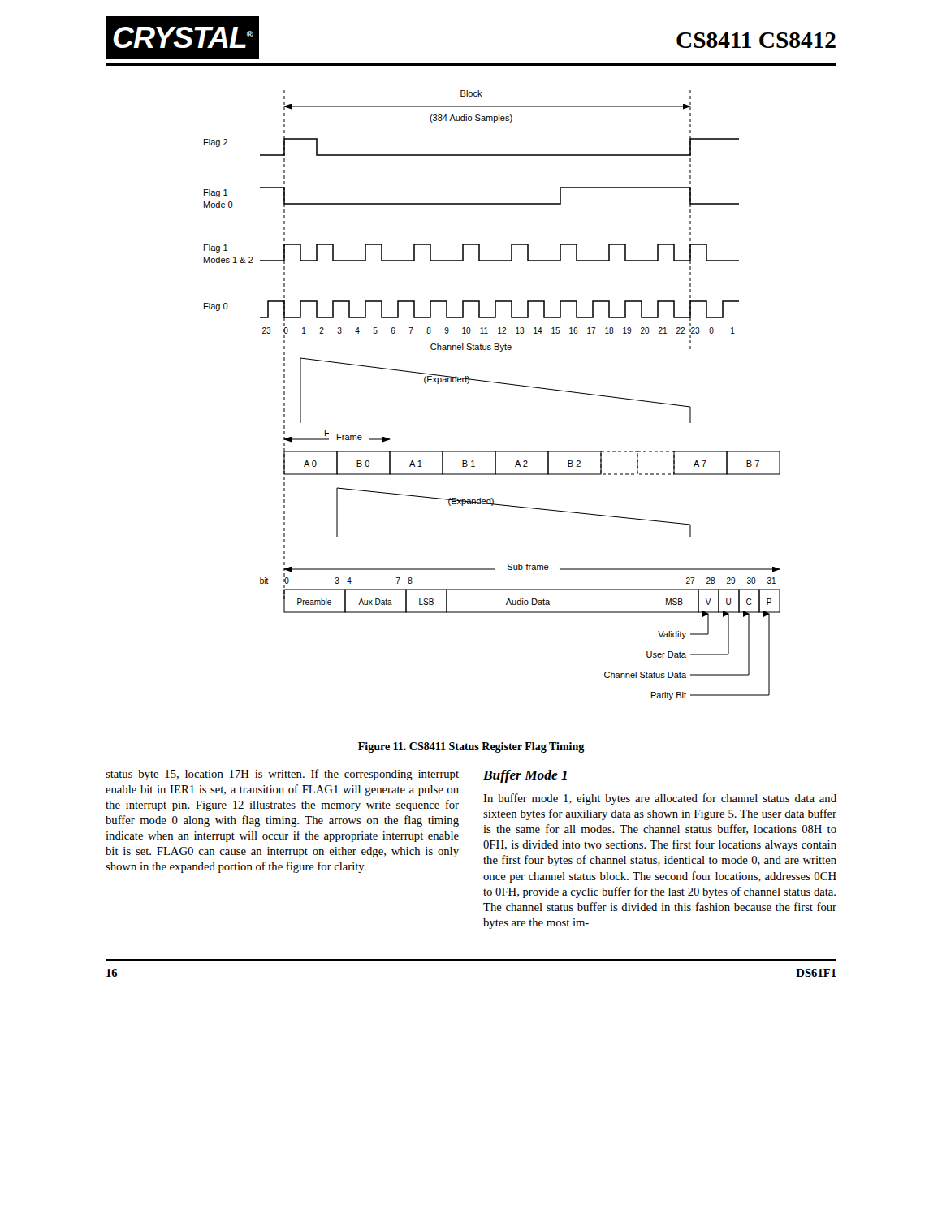CRYSTAL®
CS8411 CS8412
Block (384 Audio Samples) Flag 2 Flag 1 Mode 0 Flag 1 Modes 1 & 2 Flag 0 23 0 1 2 3 4 5 6 7 8 9 10 11 12 13 14 15 16 17 18 19 20 21 22 23 0 1 Channel Status Byte (Expanded) Frame Frame A 0 B 0 A 1 B 1 A 2 B 2 A 7 B 7 (Expanded) Sub-frame bit 0 3 4 7 8 27 28 29 30 31 Preamble Aux Data LSB Audio Data MSB V U C P Validity User Data Channel Status Data Parity Bit
Figure 11. CS8411 Status Register Flag Timing
status byte 15, location 17H is written. If the corresponding interrupt enable bit in IER1 is set, a transition of FLAG1 will generate a pulse on the interrupt pin. Figure 12 illustrates the memory write sequence for buffer mode 0 along with flag timing. The arrows on the flag timing indicate when an interrupt will occur if the appropriate interrupt enable bit is set. FLAG0 can cause an interrupt on either edge, which is only shown in the expanded portion of the figure for clarity.
Buffer Mode 1
In buffer mode 1, eight bytes are allocated for channel status data and sixteen bytes for auxiliary data as shown in Figure 5. The user data buffer is the same for all modes. The channel status buffer, locations 08H to 0FH, is divided into two sections. The first four locations always contain the first four bytes of channel status, identical to mode 0, and are written once per channel status block. The second four locations, addresses 0CH to 0FH, provide a cyclic buffer for the last 20 bytes of channel status data. The channel status buffer is divided in this fashion because the first four bytes are the most im-
16
DS61F1